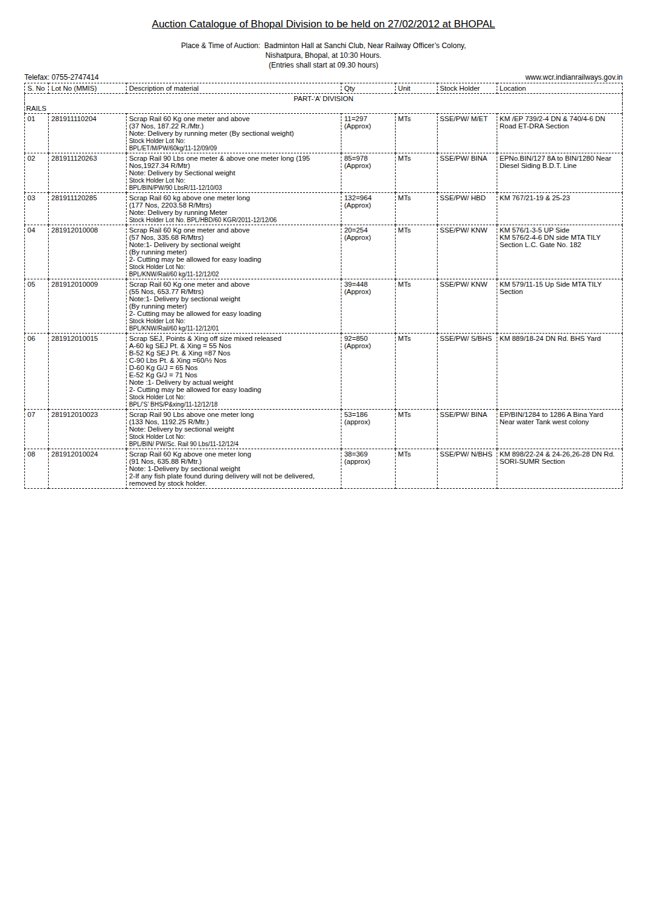Auction Catalogue of Bhopal Division to be held on 27/02/2012 at BHOPAL
Place & Time of Auction: Badminton Hall at Sanchi Club, Near Railway Officer’s Colony,
Nishatpura, Bhopal, at 10:30 Hours.
(Entries shall start at 09.30 hours)
Telefax: 0755-2747414 www.wcr.indianrailways.gov.in
| S. No | Lot No (MMIS) | Description of material | Qty | Unit | Stock Holder | Location |
| --- | --- | --- | --- | --- | --- | --- |
| PART-‘A’ DIVISION |
| RAILS |
| 01 | 281911110204 | Scrap Rail 60 Kg one meter and above (37 Nos, 187.22 R./Mtr.) Note: Delivery by running meter (By sectional weight) Stock Holder Lot No: BPL/ET/M/PW/60kg/11-12/09/09 | 11=297 (Approx) | MTs | SSE/PW/ M/ET | KM /EP 739/2-4 DN & 740/4-6 DN Road ET-DRA Section |
| 02 | 281911120263 | Scrap Rail 90 Lbs one meter & above one meter long (195 Nos,1927.34 R/Mtr) Note: Delivery by Sectional weight Stock Holder Lot No: BPL/BIN/PW/90 LbsR/11-12/10/03 | 85=978 (Approx) | MTs | SSE/PW/ BINA | EPNo.BIN/127 8A to BIN/1280 Near Diesel Siding B.D.T. Line |
| 03 | 281911120285 | Scrap Rail 60 kg above one meter long (177 Nos, 2203.58 R/Mtrs) Note: Delivery by running Meter Stock Holder Lot No. BPL/HBD/60 KGR/2011-12/12/06 | 132=964 (Approx) | MTs | SSE/PW/ HBD | KM 767/21-19 & 25-23 |
| 04 | 281912010008 | Scrap Rail 60 Kg one meter and above (57 Nos, 335.68 R/Mtrs) Note:1- Delivery by sectional weight (By running meter) 2- Cutting may be allowed for easy loading Stock Holder Lot No: BPL/KNW/Rail/60 kg/11-12/12/02 | 20=254 (Approx) | MTs | SSE/PW/ KNW | KM 576/1-3-5 UP Side KM 576/2-4-6 DN side MTA TILY Section L.C. Gate No. 182 |
| 05 | 281912010009 | Scrap Rail 60 Kg one meter and above (55 Nos, 653.77 R/Mtrs) Note:1- Delivery by sectional weight (By running meter) 2- Cutting may be allowed for easy loading Stock Holder Lot No: BPL/KNW/Rail/60 kg/11-12/12/01 | 39=448 (Approx) | MTs | SSE/PW/ KNW | KM 579/11-15 Up Side MTA TILY Section |
| 06 | 281912010015 | Scrap SEJ, Points & Xing off size mixed released A-60 kg SEJ Pt. & Xing = 55 Nos B-52 Kg SEJ Pt. & Xing =87 Nos C-90 Lbs Pt. & Xing =60/½ Nos D-60 Kg G/J = 65 Nos E-52 Kg G/J = 71 Nos Note :1- Delivery by actual weight 2- Cutting may be allowed for easy loading Stock Holder Lot No: BPL/’S’ BHS/P&xing/11-12/12/18 | 92=850 (Approx) | MTs | SSE/PW/ S/BHS | KM 889/18-24 DN Rd. BHS Yard |
| 07 | 281912010023 | Scrap Rail 90 Lbs above one meter long (133 Nos, 1192.25 R/Mtr.) Note: Delivery by sectional weight Stock Holder Lot No: BPL/BIN/ PW/Sc. Rail 90 Lbs/11-12/12/4 | 53=186 (approx) | MTs | SSE/PW/ BINA | EP/BIN/1284 to 1286 A Bina Yard Near water Tank west colony |
| 08 | 281912010024 | Scrap Rail 60 Kg above one meter long (91 Nos, 635.88 R/Mtr.) Note: 1-Delivery by sectional weight 2-If any fish plate found during delivery will not be delivered, removed by stock holder. | 38=369 (approx) | MTs | SSE/PW/ N/BHS | KM 898/22-24 & 24-26,26-28 DN Rd. SORI-SUMR Section |